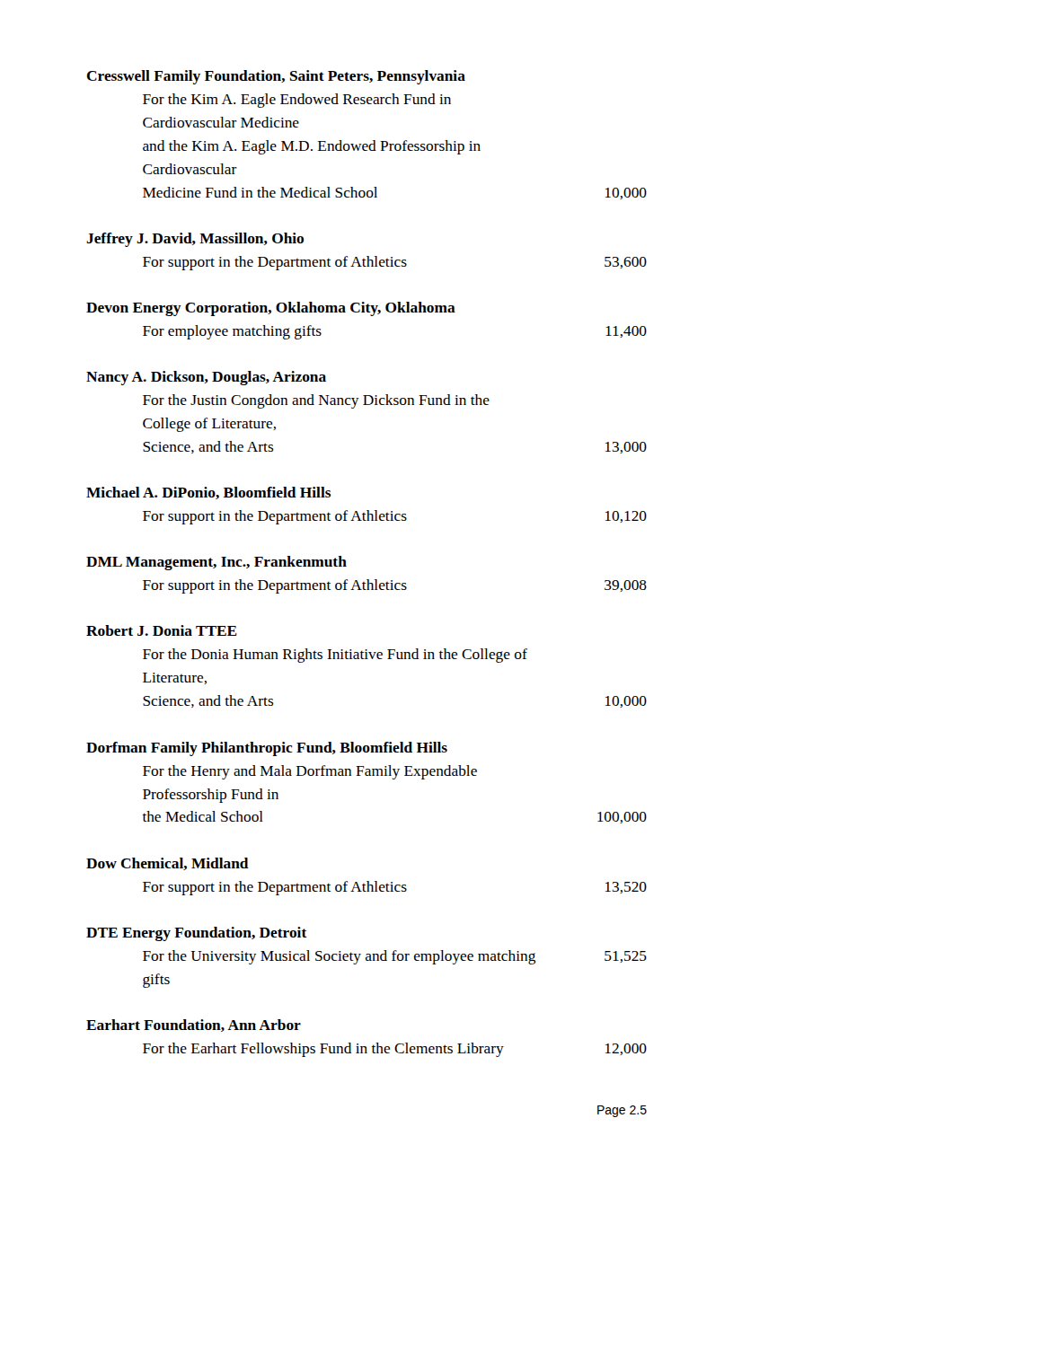Cresswell Family Foundation, Saint Peters, Pennsylvania
For the Kim A. Eagle Endowed Research Fund in Cardiovascular Medicine
and the Kim A. Eagle M.D. Endowed Professorship in Cardiovascular
Medicine Fund in the Medical School
10,000
Jeffrey J. David, Massillon, Ohio
For support in the Department of Athletics
53,600
Devon Energy Corporation, Oklahoma City, Oklahoma
For employee matching gifts
11,400
Nancy A. Dickson, Douglas, Arizona
For the Justin Congdon and Nancy Dickson Fund in the College of Literature,
Science, and the Arts
13,000
Michael A. DiPonio, Bloomfield Hills
For support in the Department of Athletics
10,120
DML Management, Inc., Frankenmuth
For support in the Department of Athletics
39,008
Robert J. Donia TTEE
For the Donia Human Rights Initiative Fund in the College of Literature,
Science, and the Arts
10,000
Dorfman Family Philanthropic Fund, Bloomfield Hills
For the Henry and Mala Dorfman Family Expendable Professorship Fund in
the Medical School
100,000
Dow Chemical, Midland
For support in the Department of Athletics
13,520
DTE Energy Foundation, Detroit
For the University Musical Society and for employee matching gifts
51,525
Earhart Foundation, Ann Arbor
For the Earhart Fellowships Fund in the Clements Library
12,000
Page 2.5